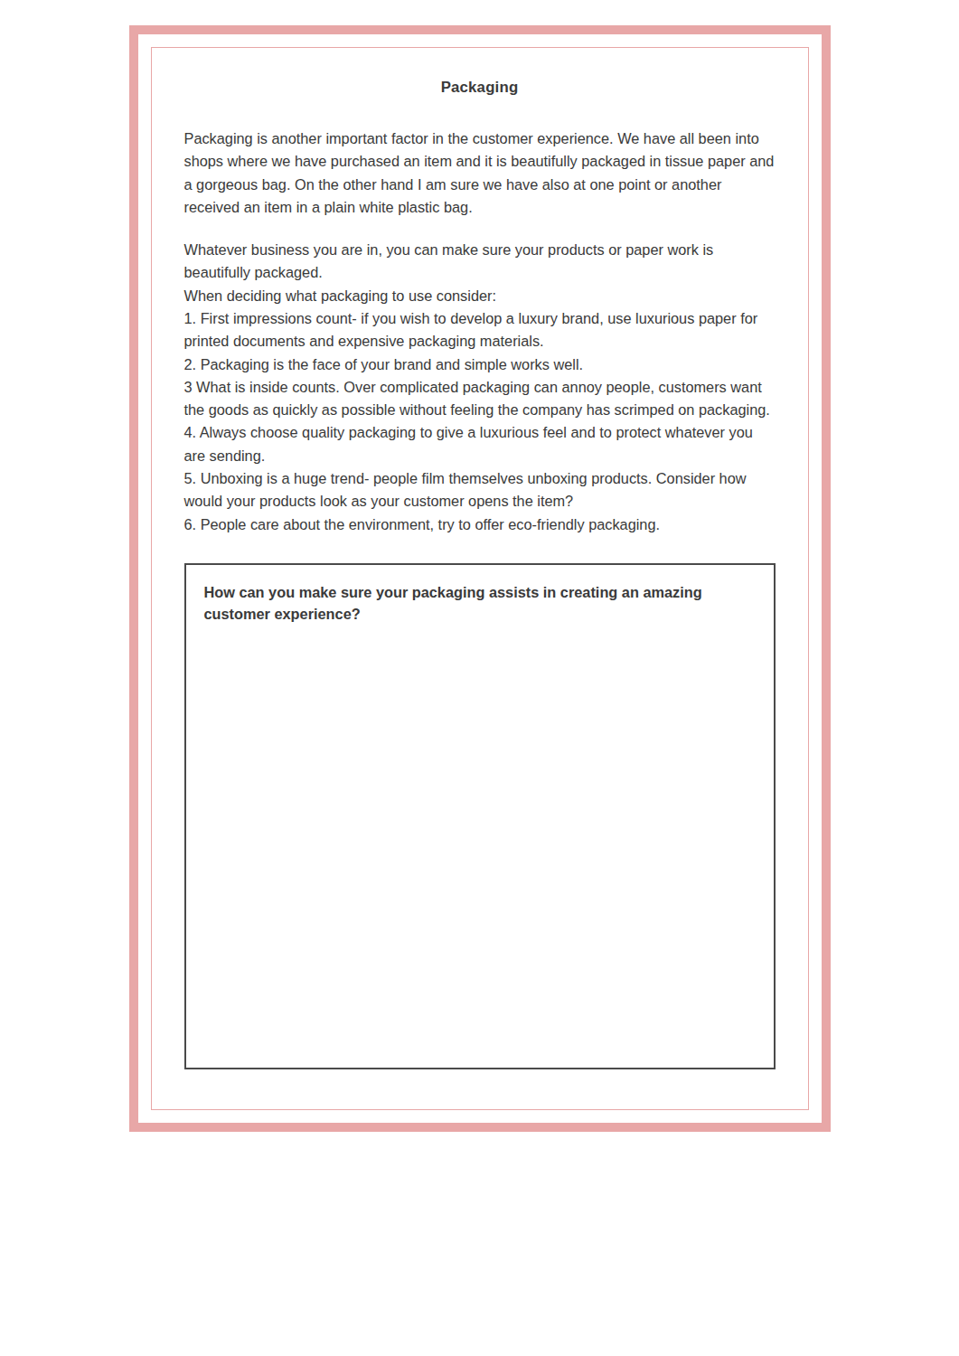Packaging
Packaging is another important factor in the customer experience. We have all been into shops where we have purchased an item and it is beautifully packaged in tissue paper and a gorgeous bag. On the other hand I am sure we have also at one point or another received an item in a plain white plastic bag.
Whatever business you are in, you can make sure your products or paper work is beautifully packaged.
When deciding what packaging to use consider:
1. First impressions count- if you wish to develop a luxury brand, use luxurious paper for printed documents and expensive packaging materials.
2. Packaging is the face of your brand and simple works well.
3 What is inside counts. Over complicated packaging can annoy people, customers want the goods as quickly as possible without feeling the company has scrimped on packaging.
4. Always choose quality packaging to give a luxurious feel and to protect whatever you are sending.
5. Unboxing is a huge trend- people film themselves unboxing products. Consider how would your products look as your customer opens the item?
6. People care about the environment, try to offer eco-friendly packaging.
How can you make sure your packaging assists in creating an amazing customer experience?